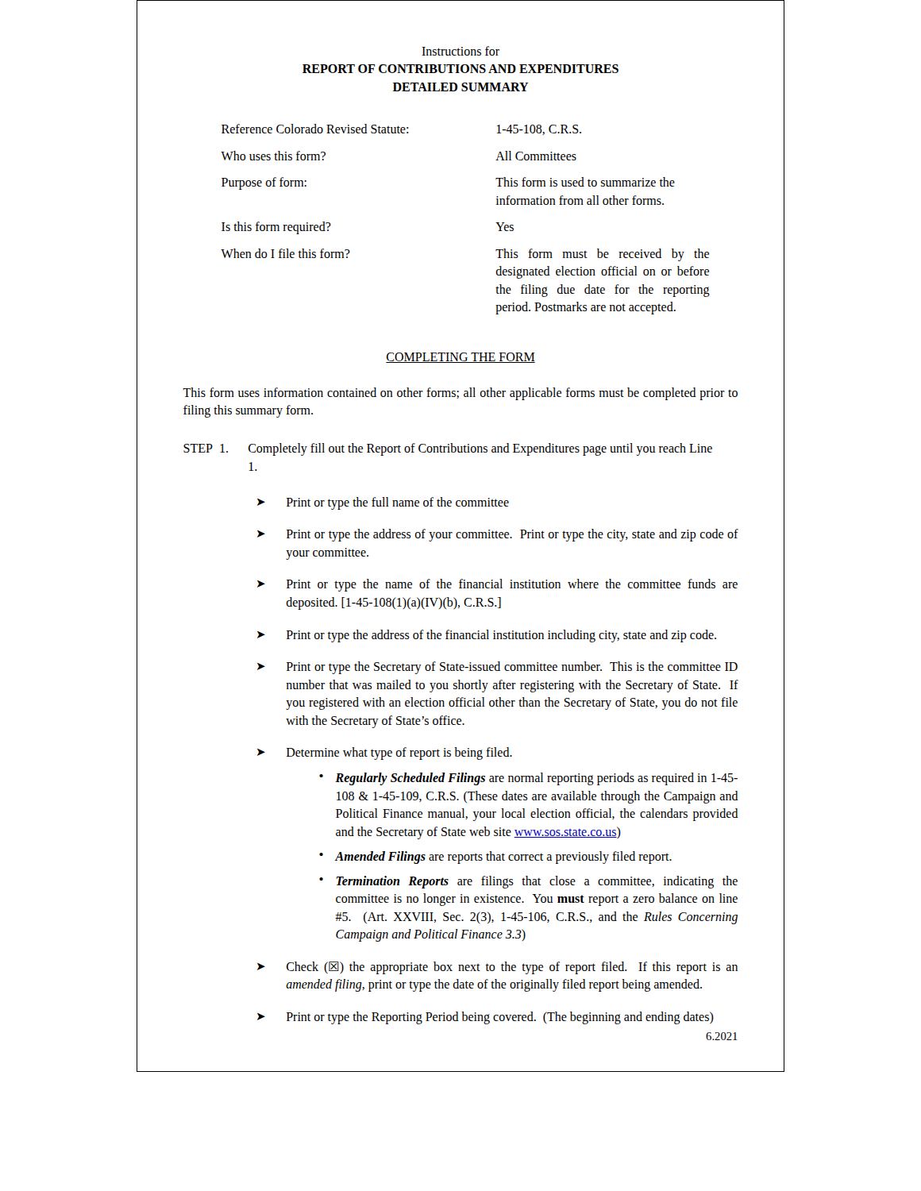Instructions for
REPORT OF CONTRIBUTIONS AND EXPENDITURES
DETAILED SUMMARY
| Reference Colorado Revised Statute: | 1-45-108, C.R.S. |
| Who uses this form? | All Committees |
| Purpose of form: | This form is used to summarize the information from all other forms. |
| Is this form required? | Yes |
| When do I file this form? | This form must be received by the designated election official on or before the filing due date for the reporting period. Postmarks are not accepted. |
COMPLETING THE FORM
This form uses information contained on other forms; all other applicable forms must be completed prior to filing this summary form.
STEP 1. Completely fill out the Report of Contributions and Expenditures page until you reach Line 1.
Print or type the full name of the committee
Print or type the address of your committee. Print or type the city, state and zip code of your committee.
Print or type the name of the financial institution where the committee funds are deposited. [1-45-108(1)(a)(IV)(b), C.R.S.]
Print or type the address of the financial institution including city, state and zip code.
Print or type the Secretary of State-issued committee number. This is the committee ID number that was mailed to you shortly after registering with the Secretary of State. If you registered with an election official other than the Secretary of State, you do not file with the Secretary of State’s office.
Determine what type of report is being filed.
Regularly Scheduled Filings are normal reporting periods as required in 1-45-108 & 1-45-109, C.R.S. (These dates are available through the Campaign and Political Finance manual, your local election official, the calendars provided and the Secretary of State web site www.sos.state.co.us)
Amended Filings are reports that correct a previously filed report.
Termination Reports are filings that close a committee, indicating the committee is no longer in existence. You must report a zero balance on line #5. (Art. XXVIII, Sec. 2(3), 1-45-106, C.R.S., and the Rules Concerning Campaign and Political Finance 3.3)
Check (☒) the appropriate box next to the type of report filed. If this report is an amended filing, print or type the date of the originally filed report being amended.
Print or type the Reporting Period being covered. (The beginning and ending dates)
6.2021